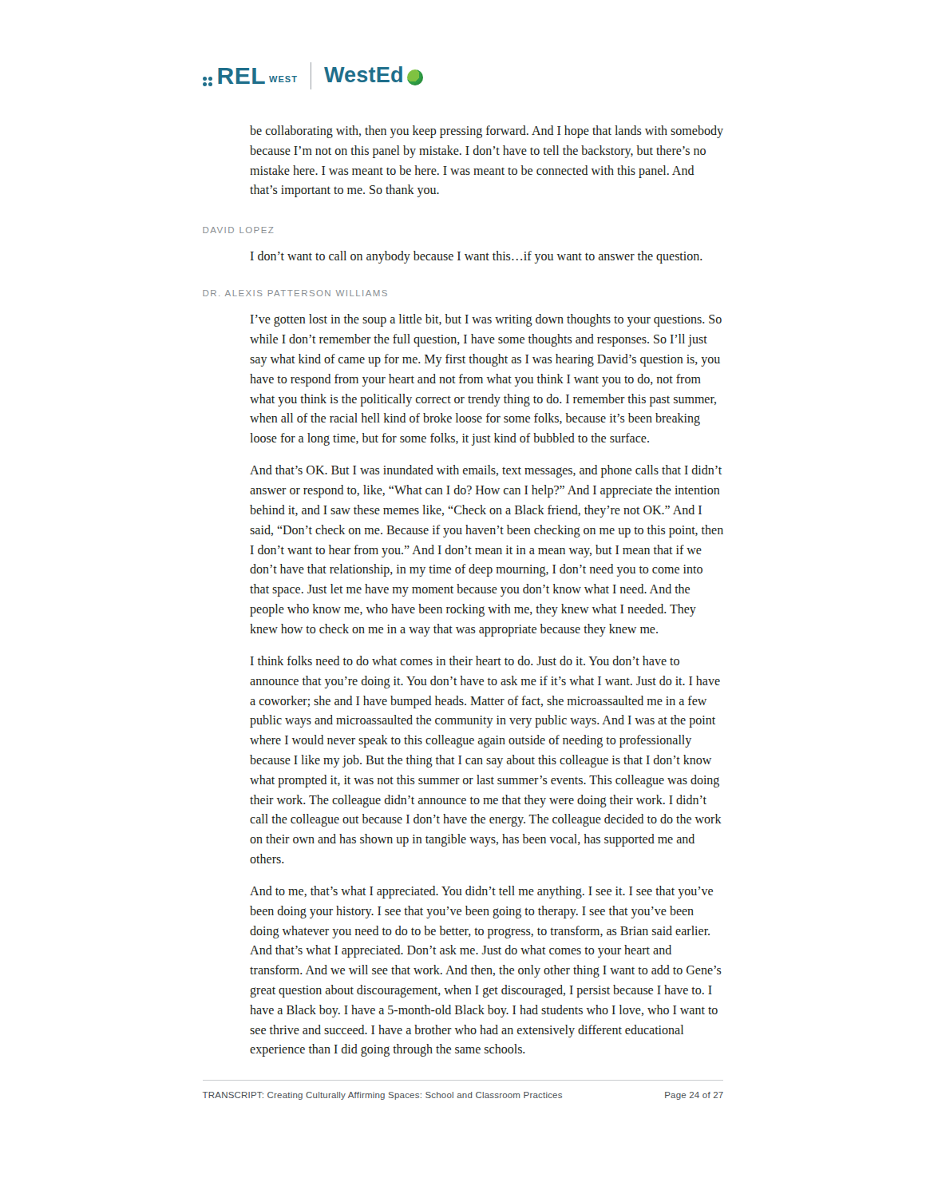RELWEST WestEd
be collaborating with, then you keep pressing forward. And I hope that lands with somebody because I’m not on this panel by mistake. I don’t have to tell the backstory, but there’s no mistake here. I was meant to be here. I was meant to be connected with this panel. And that’s important to me. So thank you.
David Lopez
I don’t want to call on anybody because I want this…if you want to answer the question.
Dr. Alexis Patterson Williams
I’ve gotten lost in the soup a little bit, but I was writing down thoughts to your questions. So while I don’t remember the full question, I have some thoughts and responses. So I’ll just say what kind of came up for me. My first thought as I was hearing David’s question is, you have to respond from your heart and not from what you think I want you to do, not from what you think is the politically correct or trendy thing to do. I remember this past summer, when all of the racial hell kind of broke loose for some folks, because it’s been breaking loose for a long time, but for some folks, it just kind of bubbled to the surface.
And that’s OK. But I was inundated with emails, text messages, and phone calls that I didn’t answer or respond to, like, “What can I do? How can I help?” And I appreciate the intention behind it, and I saw these memes like, “Check on a Black friend, they’re not OK.” And I said, “Don’t check on me. Because if you haven’t been checking on me up to this point, then I don’t want to hear from you.” And I don’t mean it in a mean way, but I mean that if we don’t have that relationship, in my time of deep mourning, I don’t need you to come into that space. Just let me have my moment because you don’t know what I need. And the people who know me, who have been rocking with me, they knew what I needed. They knew how to check on me in a way that was appropriate because they knew me.
I think folks need to do what comes in their heart to do. Just do it. You don’t have to announce that you’re doing it. You don’t have to ask me if it’s what I want. Just do it. I have a coworker; she and I have bumped heads. Matter of fact, she microassaulted me in a few public ways and microassaulted the community in very public ways. And I was at the point where I would never speak to this colleague again outside of needing to professionally because I like my job. But the thing that I can say about this colleague is that I don’t know what prompted it, it was not this summer or last summer’s events. This colleague was doing their work. The colleague didn’t announce to me that they were doing their work. I didn’t call the colleague out because I don’t have the energy. The colleague decided to do the work on their own and has shown up in tangible ways, has been vocal, has supported me and others.
And to me, that’s what I appreciated. You didn’t tell me anything. I see it. I see that you’ve been doing your history. I see that you’ve been going to therapy. I see that you’ve been doing whatever you need to do to be better, to progress, to transform, as Brian said earlier. And that’s what I appreciated. Don’t ask me. Just do what comes to your heart and transform. And we will see that work. And then, the only other thing I want to add to Gene’s great question about discouragement, when I get discouraged, I persist because I have to. I have a Black boy. I have a 5-month-old Black boy. I had students who I love, who I want to see thrive and succeed. I have a brother who had an extensively different educational experience than I did going through the same schools.
TRANSCRIPT: Creating Culturally Affirming Spaces: School and Classroom Practices Page 24 of 27